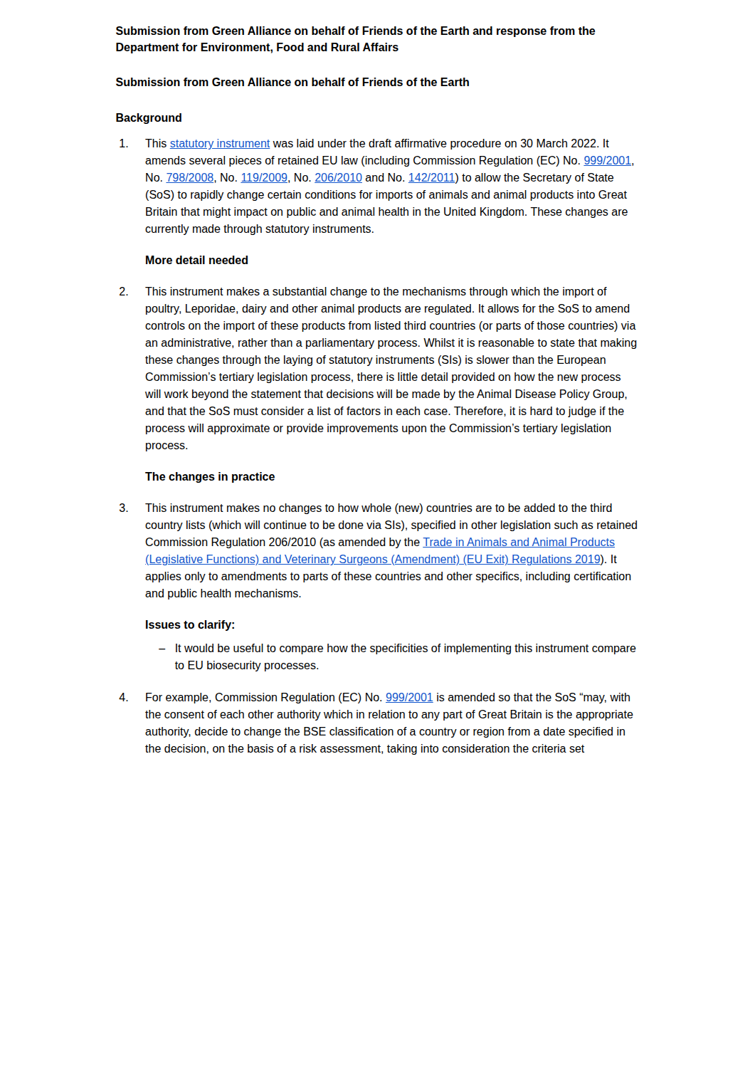Submission from Green Alliance on behalf of Friends of the Earth and response from the Department for Environment, Food and Rural Affairs
Submission from Green Alliance on behalf of Friends of the Earth
Background
This statutory instrument was laid under the draft affirmative procedure on 30 March 2022. It amends several pieces of retained EU law (including Commission Regulation (EC) No. 999/2001, No. 798/2008, No. 119/2009, No. 206/2010 and No. 142/2011) to allow the Secretary of State (SoS) to rapidly change certain conditions for imports of animals and animal products into Great Britain that might impact on public and animal health in the United Kingdom. These changes are currently made through statutory instruments.
More detail needed
This instrument makes a substantial change to the mechanisms through which the import of poultry, Leporidae, dairy and other animal products are regulated. It allows for the SoS to amend controls on the import of these products from listed third countries (or parts of those countries) via an administrative, rather than a parliamentary process. Whilst it is reasonable to state that making these changes through the laying of statutory instruments (SIs) is slower than the European Commission’s tertiary legislation process, there is little detail provided on how the new process will work beyond the statement that decisions will be made by the Animal Disease Policy Group, and that the SoS must consider a list of factors in each case. Therefore, it is hard to judge if the process will approximate or provide improvements upon the Commission’s tertiary legislation process.
The changes in practice
This instrument makes no changes to how whole (new) countries are to be added to the third country lists (which will continue to be done via SIs), specified in other legislation such as retained Commission Regulation 206/2010 (as amended by the Trade in Animals and Animal Products (Legislative Functions) and Veterinary Surgeons (Amendment) (EU Exit) Regulations 2019). It applies only to amendments to parts of these countries and other specifics, including certification and public health mechanisms.
Issues to clarify:
It would be useful to compare how the specificities of implementing this instrument compare to EU biosecurity processes.
For example, Commission Regulation (EC) No. 999/2001 is amended so that the SoS “may, with the consent of each other authority which in relation to any part of Great Britain is the appropriate authority, decide to change the BSE classification of a country or region from a date specified in the decision, on the basis of a risk assessment, taking into consideration the criteria set